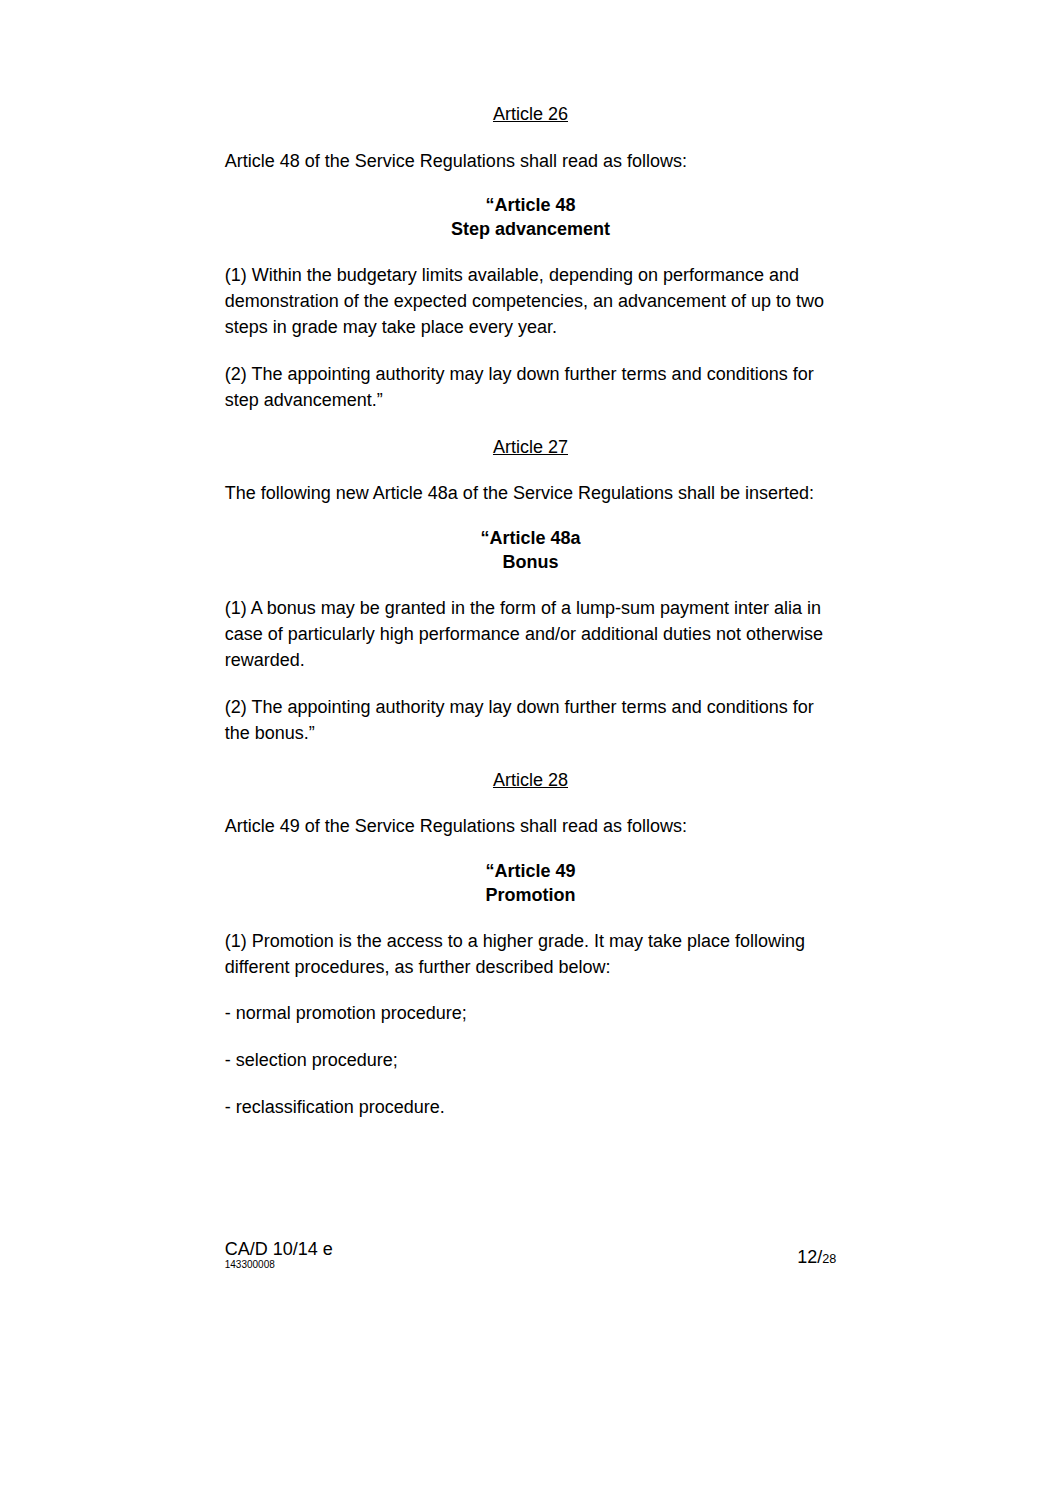Article 26
Article 48 of the Service Regulations shall read as follows:
“Article 48
Step advancement
(1) Within the budgetary limits available, depending on performance and demonstration of the expected competencies, an advancement of up to two steps in grade may take place every year.
(2) The appointing authority may lay down further terms and conditions for step advancement.”
Article 27
The following new Article 48a of the Service Regulations shall be inserted:
“Article 48a
Bonus
(1) A bonus may be granted in the form of a lump-sum payment inter alia in case of particularly high performance and/or additional duties not otherwise rewarded.
(2) The appointing authority may lay down further terms and conditions for the bonus.”
Article 28
Article 49 of the Service Regulations shall read as follows:
“Article 49
Promotion
(1) Promotion is the access to a higher grade. It may take place following different procedures, as further described below:
- normal promotion procedure;
- selection procedure;
- reclassification procedure.
CA/D 10/14 e 143300008
12/28